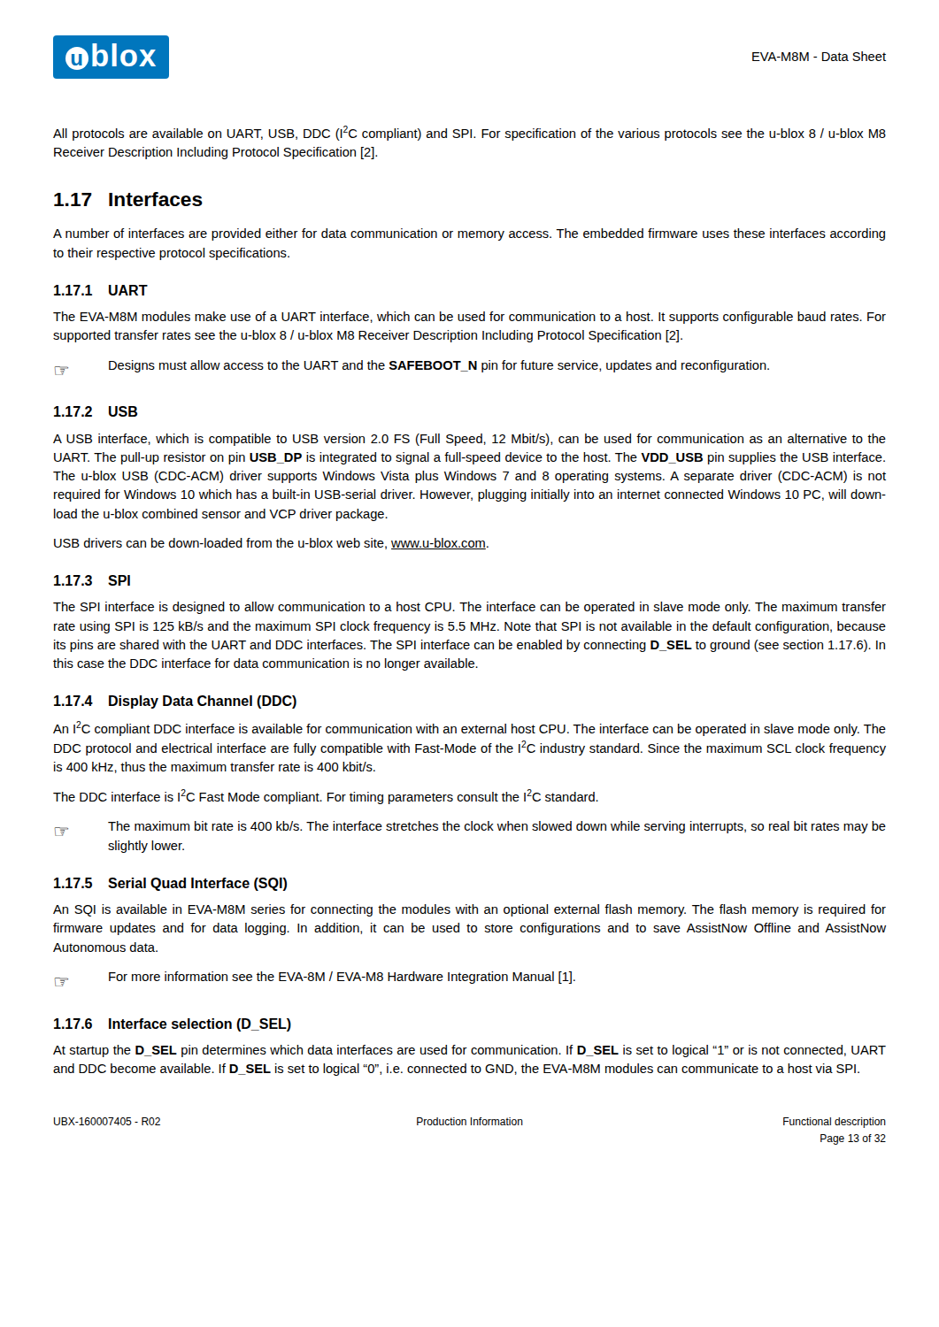ublox
EVA-M8M - Data Sheet
All protocols are available on UART, USB, DDC (I2C compliant) and SPI. For specification of the various protocols see the u-blox 8 / u-blox M8 Receiver Description Including Protocol Specification [2].
1.17 Interfaces
A number of interfaces are provided either for data communication or memory access. The embedded firmware uses these interfaces according to their respective protocol specifications.
1.17.1 UART
The EVA-M8M modules make use of a UART interface, which can be used for communication to a host. It supports configurable baud rates. For supported transfer rates see the u-blox 8 / u-blox M8 Receiver Description Including Protocol Specification [2].
☞
Designs must allow access to the UART and the SAFEBOOT_N pin for future service, updates and reconfiguration.
1.17.2 USB
A USB interface, which is compatible to USB version 2.0 FS (Full Speed, 12 Mbit/s), can be used for communication as an alternative to the UART. The pull-up resistor on pin USB_DP is integrated to signal a full-speed device to the host. The VDD_USB pin supplies the USB interface. The u-blox USB (CDC-ACM) driver supports Windows Vista plus Windows 7 and 8 operating systems. A separate driver (CDC-ACM) is not required for Windows 10 which has a built-in USB-serial driver. However, plugging initially into an internet connected Windows 10 PC, will down-load the u-blox combined sensor and VCP driver package.
USB drivers can be down-loaded from the u-blox web site, www.u-blox.com.
1.17.3 SPI
The SPI interface is designed to allow communication to a host CPU. The interface can be operated in slave mode only. The maximum transfer rate using SPI is 125 kB/s and the maximum SPI clock frequency is 5.5 MHz. Note that SPI is not available in the default configuration, because its pins are shared with the UART and DDC interfaces. The SPI interface can be enabled by connecting D_SEL to ground (see section 1.17.6). In this case the DDC interface for data communication is no longer available.
1.17.4 Display Data Channel (DDC)
An I2C compliant DDC interface is available for communication with an external host CPU. The interface can be operated in slave mode only. The DDC protocol and electrical interface are fully compatible with Fast-Mode of the I2C industry standard. Since the maximum SCL clock frequency is 400 kHz, thus the maximum transfer rate is 400 kbit/s.
The DDC interface is I2C Fast Mode compliant. For timing parameters consult the I2C standard.
☞
The maximum bit rate is 400 kb/s. The interface stretches the clock when slowed down while serving interrupts, so real bit rates may be slightly lower.
1.17.5 Serial Quad Interface (SQI)
An SQI is available in EVA-M8M series for connecting the modules with an optional external flash memory. The flash memory is required for firmware updates and for data logging. In addition, it can be used to store configurations and to save AssistNow Offline and AssistNow Autonomous data.
☞
For more information see the EVA-8M / EVA-M8 Hardware Integration Manual [1].
1.17.6 Interface selection (D_SEL)
At startup the D_SEL pin determines which data interfaces are used for communication. If D_SEL is set to logical “1” or is not connected, UART and DDC become available. If D_SEL is set to logical “0”, i.e. connected to GND, the EVA-M8M modules can communicate to a host via SPI.
UBX-160007405 - R02
Production Information
Functional description Page 13 of 32